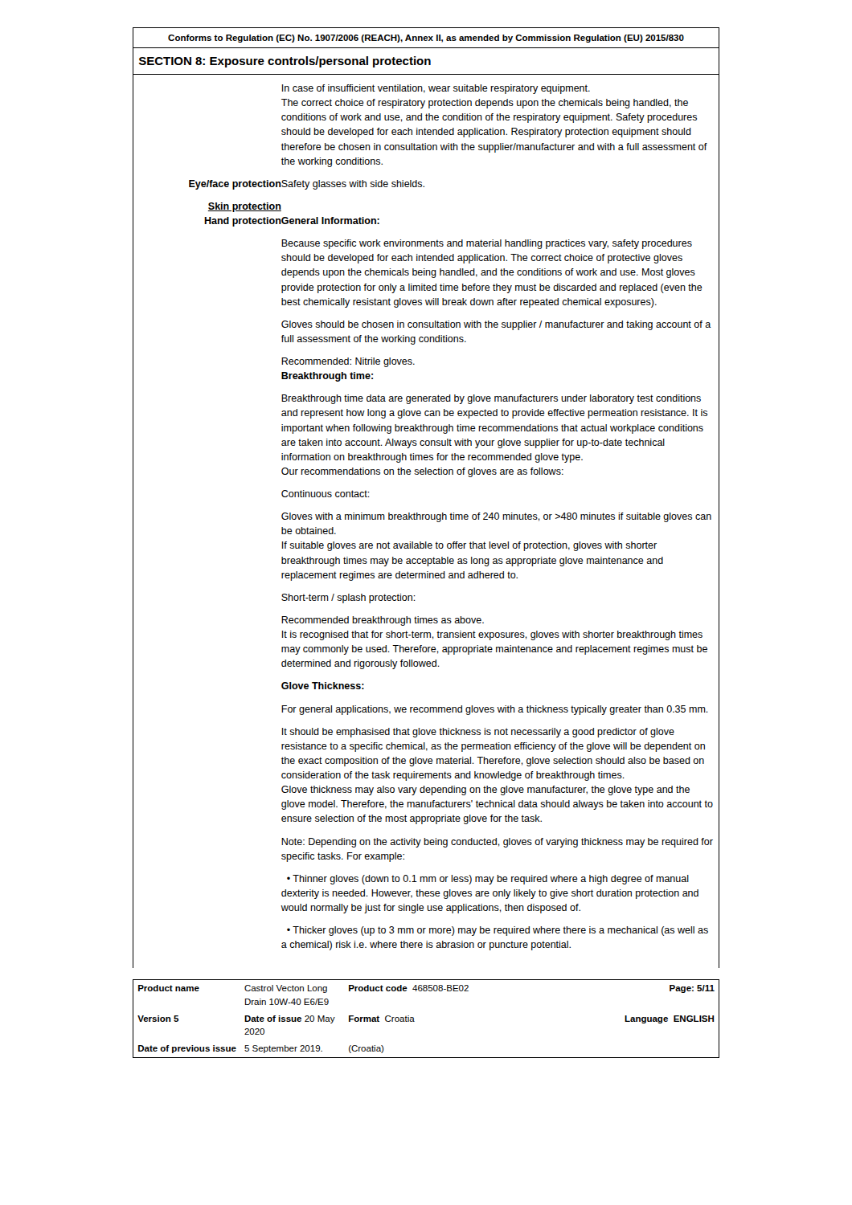Conforms to Regulation (EC) No. 1907/2006 (REACH), Annex II, as amended by Commission Regulation (EU) 2015/830
SECTION 8: Exposure controls/personal protection
| | In case of insufficient ventilation, wear suitable respiratory equipment. The correct choice of respiratory protection depends upon the chemicals being handled, the conditions of work and use, and the condition of the respiratory equipment. Safety procedures should be developed for each intended application. Respiratory protection equipment should therefore be chosen in consultation with the supplier/manufacturer and with a full assessment of the working conditions. |
| Eye/face protection | Safety glasses with side shields. |
| Skin protection | |
| Hand protection | General Information: Because specific work environments and material handling practices vary, safety procedures should be developed for each intended application. The correct choice of protective gloves depends upon the chemicals being handled, and the conditions of work and use. Most gloves provide protection for only a limited time before they must be discarded and replaced (even the best chemically resistant gloves will break down after repeated chemical exposures). Gloves should be chosen in consultation with the supplier / manufacturer and taking account of a full assessment of the working conditions. Recommended: Nitrile gloves. Breakthrough time: Breakthrough time data are generated by glove manufacturers under laboratory test conditions and represent how long a glove can be expected to provide effective permeation resistance. It is important when following breakthrough time recommendations that actual workplace conditions are taken into account. Always consult with your glove supplier for up-to-date technical information on breakthrough times for the recommended glove type. Our recommendations on the selection of gloves are as follows: Continuous contact: Gloves with a minimum breakthrough time of 240 minutes, or >480 minutes if suitable gloves can be obtained. If suitable gloves are not available to offer that level of protection, gloves with shorter breakthrough times may be acceptable as long as appropriate glove maintenance and replacement regimes are determined and adhered to. Short-term / splash protection: Recommended breakthrough times as above. It is recognised that for short-term, transient exposures, gloves with shorter breakthrough times may commonly be used. Therefore, appropriate maintenance and replacement regimes must be determined and rigorously followed. Glove Thickness: For general applications, we recommend gloves with a thickness typically greater than 0.35 mm. It should be emphasised that glove thickness is not necessarily a good predictor of glove resistance to a specific chemical, as the permeation efficiency of the glove will be dependent on the exact composition of the glove material. Therefore, glove selection should also be based on consideration of the task requirements and knowledge of breakthrough times. Glove thickness may also vary depending on the glove manufacturer, the glove type and the glove model. Therefore, the manufacturers' technical data should always be taken into account to ensure selection of the most appropriate glove for the task. Note: Depending on the activity being conducted, gloves of varying thickness may be required for specific tasks. For example: • Thinner gloves (down to 0.1 mm or less) may be required where a high degree of manual dexterity is needed. However, these gloves are only likely to give short duration protection and would normally be just for single use applications, then disposed of. • Thicker gloves (up to 3 mm or more) may be required where there is a mechanical (as well as a chemical) risk i.e. where there is abrasion or puncture potential. |
| Product name | Castrol Vecton Long Drain 10W-40 E6/E9 | Product code 468508-BE02 | Page: 5/11 |
| Version 5 | Date of issue 20 May 2020 | Format Croatia | Language ENGLISH |
| Date of previous issue | 5 September 2019. | (Croatia) | |